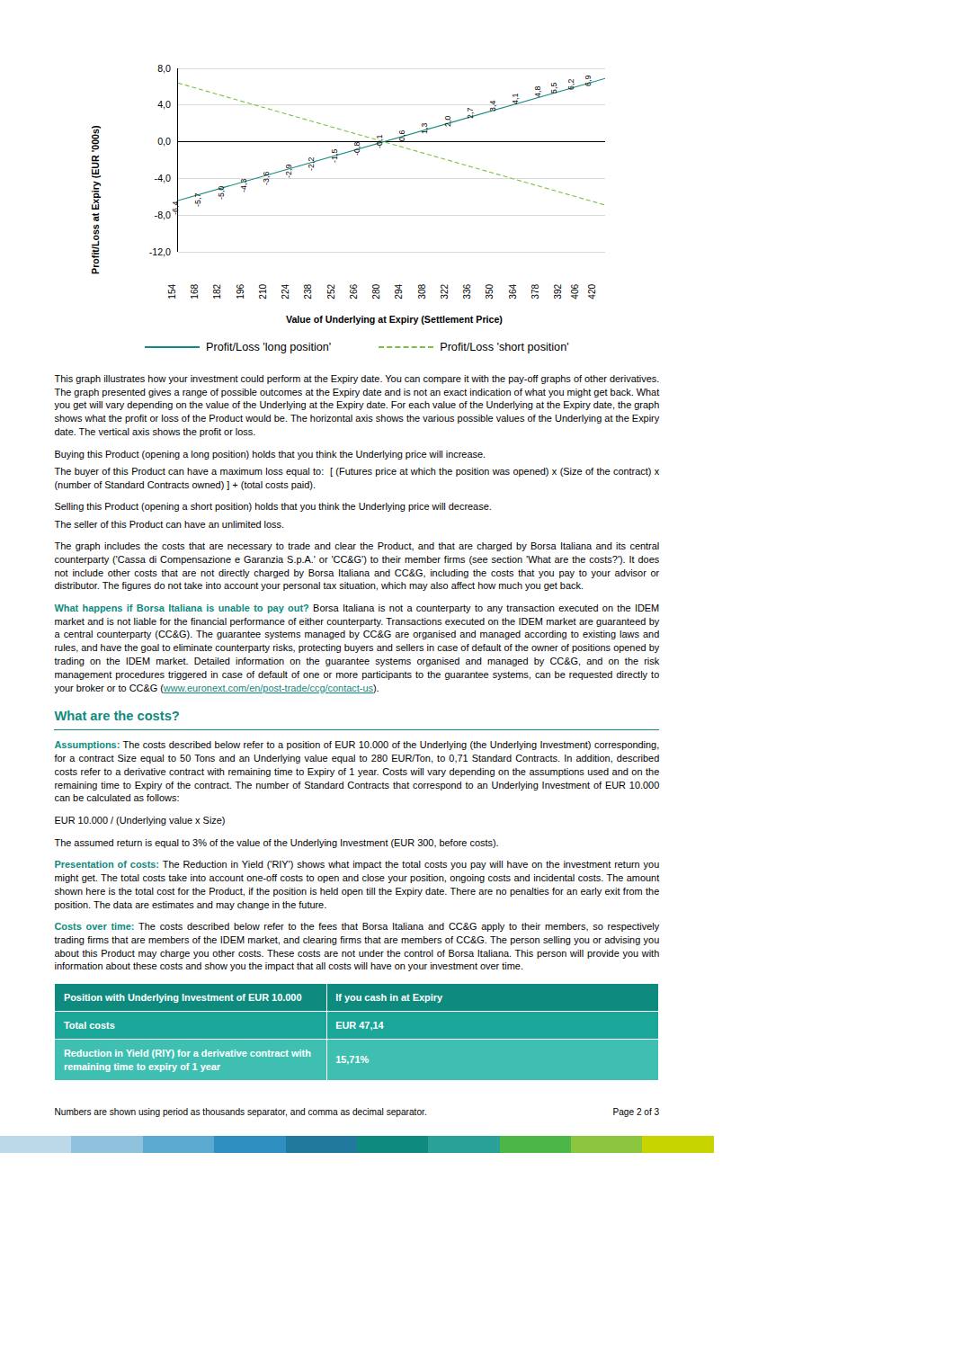Profit/Loss at Expiry (EUR '000s)
8,0
4,0
0,0
-4,0
-8,0
-12,0
-6,4
-5,7
-5,0
-4,3
-3,6
-2,9
-2,2
-1,5
-0,8
-0,1
0,6
1,3
2,0
2,7
3,4
4,1
4,8
5,5
6,2
6,9
154 168 182 196 210 224 238 252 266 280 294 308 322 336 350 364 378 392 406 420
Value of Underlying at Expiry (Settlement Price)
Profit/Loss 'long position'
Profit/Loss 'short position'
This graph illustrates how your investment could perform at the Expiry date. You can compare it with the pay-off graphs of other derivatives. The graph presented gives a range of possible outcomes at the Expiry date and is not an exact indication of what you might get back. What you get will vary depending on the value of the Underlying at the Expiry date. For each value of the Underlying at the Expiry date, the graph shows what the profit or loss of the Product would be. The horizontal axis shows the various possible values of the Underlying at the Expiry date. The vertical axis shows the profit or loss.
Buying this Product (opening a long position) holds that you think the Underlying price will increase.
The buyer of this Product can have a maximum loss equal to: [ (Futures price at which the position was opened) x (Size of the contract) x (number of Standard Contracts owned) ] + (total costs paid).
Selling this Product (opening a short position) holds that you think the Underlying price will decrease.
The seller of this Product can have an unlimited loss.
The graph includes the costs that are necessary to trade and clear the Product, and that are charged by Borsa Italiana and its central counterparty ('Cassa di Compensazione e Garanzia S.p.A.' or 'CC&G') to their member firms (see section 'What are the costs?'). It does not include other costs that are not directly charged by Borsa Italiana and CC&G, including the costs that you pay to your advisor or distributor. The figures do not take into account your personal tax situation, which may also affect how much you get back.
What happens if Borsa Italiana is unable to pay out? Borsa Italiana is not a counterparty to any transaction executed on the IDEM market and is not liable for the financial performance of either counterparty. Transactions executed on the IDEM market are guaranteed by a central counterparty (CC&G). The guarantee systems managed by CC&G are organised and managed according to existing laws and rules, and have the goal to eliminate counterparty risks, protecting buyers and sellers in case of default of the owner of positions opened by trading on the IDEM market. Detailed information on the guarantee systems organised and managed by CC&G, and on the risk management procedures triggered in case of default of one or more participants to the guarantee systems, can be requested directly to your broker or to CC&G (www.euronext.com/en/post-trade/ccg/contact-us).
What are the costs?
Assumptions: The costs described below refer to a position of EUR 10.000 of the Underlying (the Underlying Investment) corresponding, for a contract Size equal to 50 Tons and an Underlying value equal to 280 EUR/Ton, to 0,71 Standard Contracts. In addition, described costs refer to a derivative contract with remaining time to Expiry of 1 year. Costs will vary depending on the assumptions used and on the remaining time to Expiry of the contract. The number of Standard Contracts that correspond to an Underlying Investment of EUR 10.000 can be calculated as follows:
EUR 10.000 / (Underlying value x Size)
The assumed return is equal to 3% of the value of the Underlying Investment (EUR 300, before costs).
Presentation of costs: The Reduction in Yield ('RIY') shows what impact the total costs you pay will have on the investment return you might get. The total costs take into account one-off costs to open and close your position, ongoing costs and incidental costs. The amount shown here is the total cost for the Product, if the position is held open till the Expiry date. There are no penalties for an early exit from the position. The data are estimates and may change in the future.
Costs over time: The costs described below refer to the fees that Borsa Italiana and CC&G apply to their members, so respectively trading firms that are members of the IDEM market, and clearing firms that are members of CC&G. The person selling you or advising you about this Product may charge you other costs. These costs are not under the control of Borsa Italiana. This person will provide you with information about these costs and show you the impact that all costs will have on your investment over time.
| Position with Underlying Investment of EUR 10.000 | If you cash in at Expiry |
| Total costs | EUR 47,14 |
| Reduction in Yield (RIY) for a derivative contract with remaining time to expiry of 1 year | 15,71% |
Numbers are shown using period as thousands separator, and comma as decimal separator. Page 2 of 3